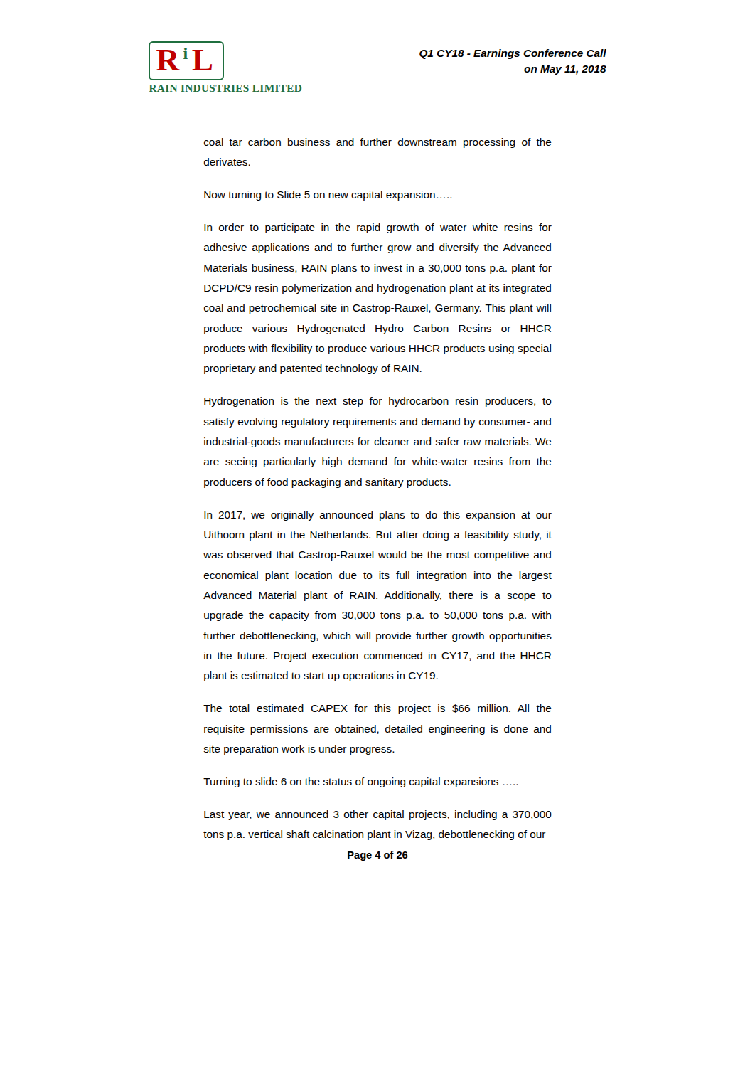Ri L
RAIN INDUSTRIES LIMITED
Q1 CY18 - Earnings Conference Call
on May 11, 2018
coal tar carbon business and further downstream processing of the derivates.
Now turning to Slide 5 on new capital expansion…..
In order to participate in the rapid growth of water white resins for adhesive applications and to further grow and diversify the Advanced Materials business, RAIN plans to invest in a 30,000 tons p.a. plant for DCPD/C9 resin polymerization and hydrogenation plant at its integrated coal and petrochemical site in Castrop-Rauxel, Germany. This plant will produce various Hydrogenated Hydro Carbon Resins or HHCR products with flexibility to produce various HHCR products using special proprietary and patented technology of RAIN.
Hydrogenation is the next step for hydrocarbon resin producers, to satisfy evolving regulatory requirements and demand by consumer- and industrial-goods manufacturers for cleaner and safer raw materials. We are seeing particularly high demand for white-water resins from the producers of food packaging and sanitary products.
In 2017, we originally announced plans to do this expansion at our Uithoorn plant in the Netherlands. But after doing a feasibility study, it was observed that Castrop-Rauxel would be the most competitive and economical plant location due to its full integration into the largest Advanced Material plant of RAIN. Additionally, there is a scope to upgrade the capacity from 30,000 tons p.a. to 50,000 tons p.a. with further debottlenecking, which will provide further growth opportunities in the future. Project execution commenced in CY17, and the HHCR plant is estimated to start up operations in CY19.
The total estimated CAPEX for this project is $66 million. All the requisite permissions are obtained, detailed engineering is done and site preparation work is under progress.
Turning to slide 6 on the status of ongoing capital expansions …..
Last year, we announced 3 other capital projects, including a 370,000 tons p.a. vertical shaft calcination plant in Vizag, debottlenecking of our
Page 4 of 26